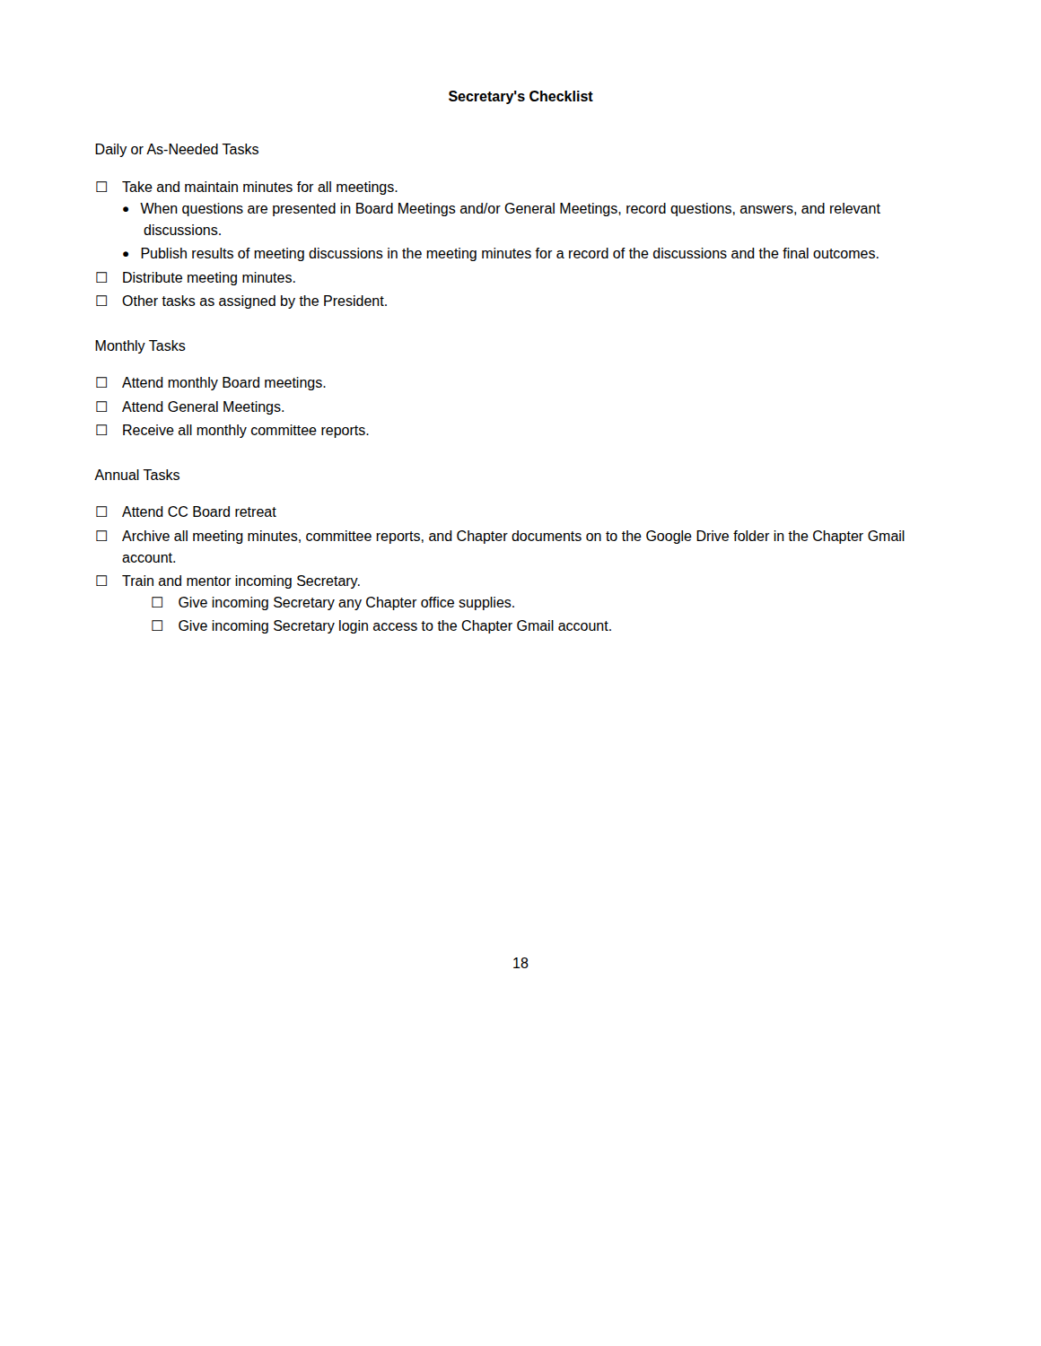Secretary's Checklist
Daily or As-Needed Tasks
Take and maintain minutes for all meetings.
When questions are presented in Board Meetings and/or General Meetings, record questions, answers, and relevant discussions.
Publish results of meeting discussions in the meeting minutes for a record of the discussions and the final outcomes.
Distribute meeting minutes.
Other tasks as assigned by the President.
Monthly Tasks
Attend monthly Board meetings.
Attend General Meetings.
Receive all monthly committee reports.
Annual Tasks
Attend CC Board retreat
Archive all meeting minutes, committee reports, and Chapter documents on to the Google Drive folder in the Chapter Gmail account.
Train and mentor incoming Secretary.
Give incoming Secretary any Chapter office supplies.
Give incoming Secretary login access to the Chapter Gmail account.
18